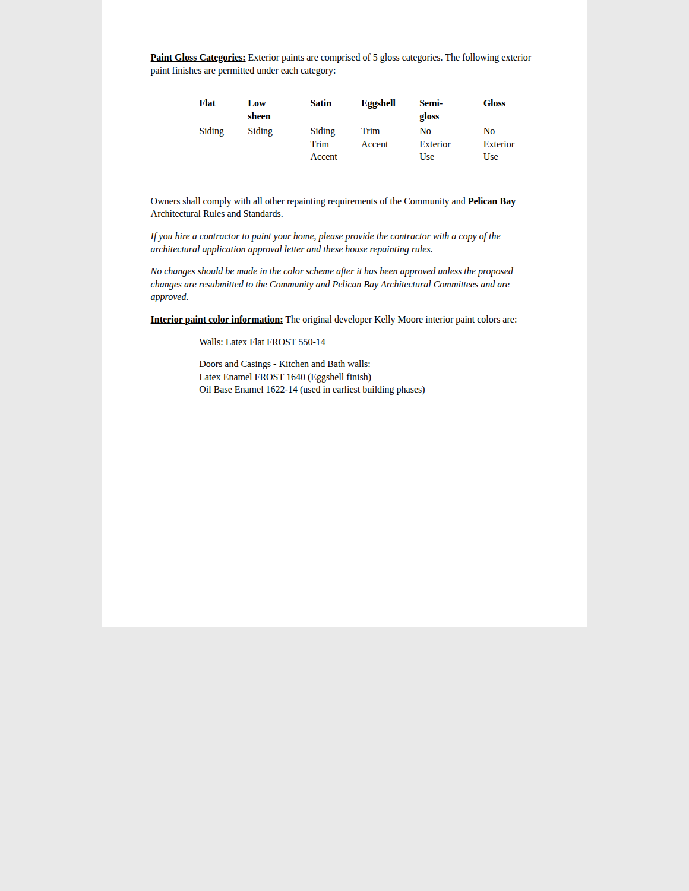Paint Gloss Categories: Exterior paints are comprised of 5 gloss categories. The following exterior paint finishes are permitted under each category:
| Flat | Low sheen | Satin | Eggshell | Semi-gloss | Gloss |
| --- | --- | --- | --- | --- | --- |
| Siding | Siding | Siding | Trim | No | No |
| | | Trim | Accent | Exterior | Exterior |
| | | Accent | | Use | Use |
Owners shall comply with all other repainting requirements of the Community and Pelican Bay Architectural Rules and Standards.
If you hire a contractor to paint your home, please provide the contractor with a copy of the architectural application approval letter and these house repainting rules.
No changes should be made in the color scheme after it has been approved unless the proposed changes are resubmitted to the Community and Pelican Bay Architectural Committees and are approved.
Interior paint color information: The original developer Kelly Moore interior paint colors are:
Walls: Latex Flat FROST 550-14
Doors and Casings - Kitchen and Bath walls:
Latex Enamel FROST 1640 (Eggshell finish)
Oil Base Enamel 1622-14 (used in earliest building phases)